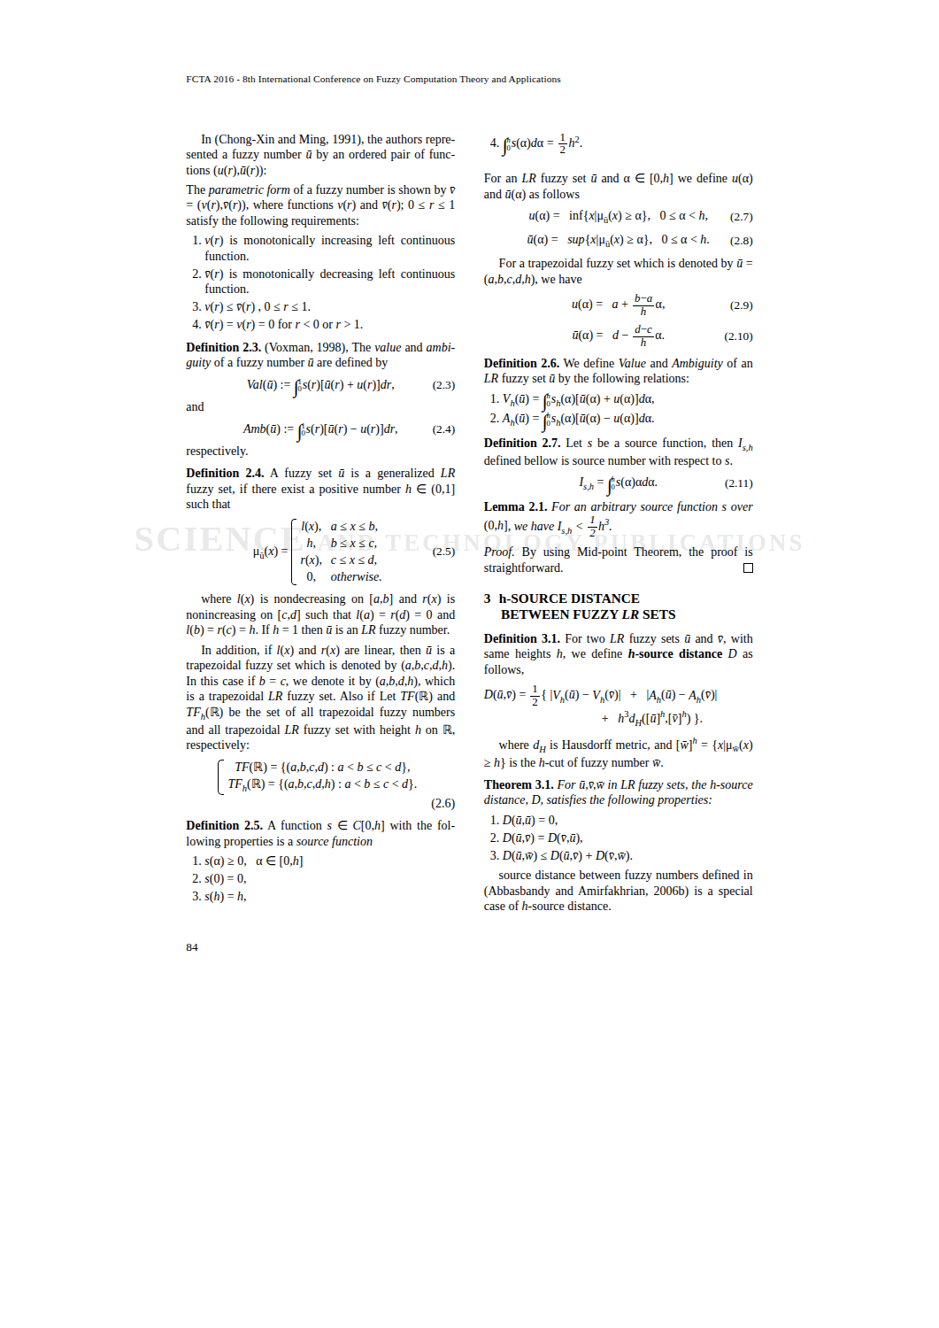FCTA 2016 - 8th International Conference on Fuzzy Computation Theory and Applications
SCIENCE AND TECHNOLOGY PUBLICATIONS
In (Chong-Xin and Ming, 1991), the authors represented a fuzzy number ū by an ordered pair of functions (u(r),ū(r)):
The parametric form of a fuzzy number is shown by v̄ = (v(r),v̄(r)), where functions v(r) and v̄(r); 0 ≤ r ≤ 1 satisfy the following requirements:
v(r) is monotonically increasing left continuous function.
v̄(r) is monotonically decreasing left continuous function.
v(r) ≤ v̄(r) , 0 ≤ r ≤ 1.
v̄(r) = v(r) = 0 for r < 0 or r > 1.
Definition 2.3. (Voxman, 1998), The value and ambiguity of a fuzzy number ū are defined by
Val(ū) := ∫10 s(r)[ū(r) + u(r)]dr, (2.3)
and
Amb(ū) := ∫10 s(r)[ū(r) − u(r)]dr, (2.4)
respectively.
Definition 2.4. A fuzzy set ū is a generalized LR fuzzy set, if there exist a positive number h ∈ (0,1] such that
μū(x) =
| l ( x ), | a ≤ x ≤ b, |
| h , | b ≤ x ≤ c, |
| r ( x ), | c ≤ x ≤ d, |
| 0, | otherwise. |
(2.5)
where l(x) is nondecreasing on [a,b] and r(x) is nonincreasing on [c,d] such that l(a) = r(d) = 0 and l(b) = r(c) = h. If h = 1 then ū is an LR fuzzy number.
In addition, if l(x) and r(x) are linear, then ū is a trapezoidal fuzzy set which is denoted by (a,b,c,d,h). In this case if b = c, we denote it by (a,b,d,h), which is a trapezoidal LR fuzzy set. Also if Let TF(ℝ) and TFh(ℝ) be the set of all trapezoidal fuzzy numbers and all trapezoidal LR fuzzy set with height h on ℝ, respectively:
| TF (ℝ) = {( a , b , c , d ) : a < b ≤ c < d }, |
| TF h (ℝ) = {( a , b , c , d , h ) : a < b ≤ c < d }. |
(2.6)
Definition 2.5. A function s ∈ C[0,h] with the following properties is a source function
s(α) ≥ 0, α ∈ [0,h]
s(0) = 0,
s(h) = h,
∫h 0 s(α)dα = 12 h 2.
For an LR fuzzy set ū and α ∈ [0,h] we define u(α) and ū(α) as follows
u(α) = inf{x|μū(x) ≥ α}, 0 ≤ α < h, (2.7)
ū(α) = sup{x|μū(x) ≥ α}, 0 ≤ α < h. (2.8)
For a trapezoidal fuzzy set which is denoted by ū = (a,b,c,d,h), we have
u(α) = a + b−a hα, (2.9)
ū(α) = d − d−c hα. (2.10)
Definition 2.6. We define Value and Ambiguity of an LR fuzzy set ū by the following relations:
Vh(ū) = ∫h 0 sh(α)[ū(α) + u(α)]dα,
Ah(ū) = ∫h 0 sh(α)[ū(α) − u(α)]dα.
Definition 2.7. Let s be a source function, then Is,h defined bellow is source number with respect to s.
Is,h = ∫h 0 s(α)αdα. (2.11)
Lemma 2.1. For an arbitrary source function s over (0,h], we have Is,h < 12h3.
Proof. By using Mid-point Theorem, the proof is straightforward.
3h-SOURCE DISTANCE
BETWEEN FUZZY LR SETS
Definition 3.1. For two LR fuzzy sets ū and v̄, with same heights h, we define h-source distance D as follows,
D(ū,v̄) = 12{ |Vh(ū) − Vh(v̄)| + |Ah(ū) − Ah(v̄)|
+ h 3 dH([ū]h,[v̄]h) }.
where dH is Hausdorff metric, and [w̄]h = {x|μw̄(x) ≥ h} is the h-cut of fuzzy number w̄.
Theorem 3.1. For ū,v̄,w̄ in LR fuzzy sets, the h-source distance, D, satisfies the following properties:
D(ū,ū) = 0,
D(ū,v̄) = D(v̄,ū),
D(ū,w̄) ≤ D(ū,v̄) + D(v̄,w̄).
source distance between fuzzy numbers defined in (Abbasbandy and Amirfakhrian, 2006b) is a special case of h-source distance.
84